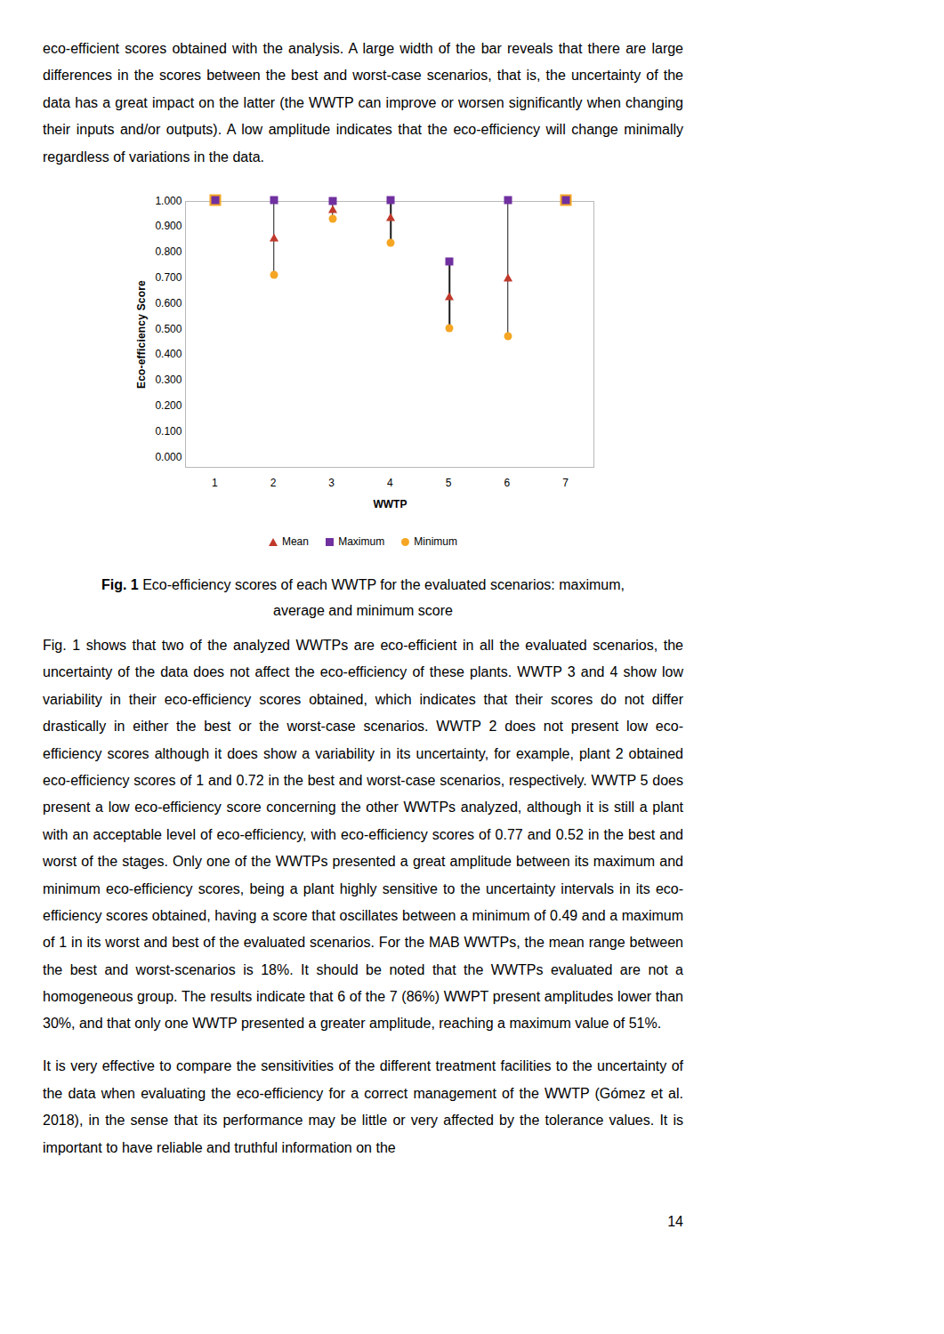eco-efficient scores obtained with the analysis. A large width of the bar reveals that there are large differences in the scores between the best and worst-case scenarios, that is, the uncertainty of the data has a great impact on the latter (the WWTP can improve or worsen significantly when changing their inputs and/or outputs). A low amplitude indicates that the eco-efficiency will change minimally regardless of variations in the data.
Eco-efficiency Score
1.000 0.900 0.800 0.700 0.600 0.500 0.400 0.300 0.200 0.100 0.000
1234567
WWTP
Mean Maximum Minimum
Fig. 1 Eco-efficiency scores of each WWTP for the evaluated scenarios: maximum, average and minimum score
Fig. 1 shows that two of the analyzed WWTPs are eco-efficient in all the evaluated scenarios, the uncertainty of the data does not affect the eco-efficiency of these plants. WWTP 3 and 4 show low variability in their eco-efficiency scores obtained, which indicates that their scores do not differ drastically in either the best or the worst-case scenarios. WWTP 2 does not present low eco-efficiency scores although it does show a variability in its uncertainty, for example, plant 2 obtained eco-efficiency scores of 1 and 0.72 in the best and worst-case scenarios, respectively. WWTP 5 does present a low eco-efficiency score concerning the other WWTPs analyzed, although it is still a plant with an acceptable level of eco-efficiency, with eco-efficiency scores of 0.77 and 0.52 in the best and worst of the stages. Only one of the WWTPs presented a great amplitude between its maximum and minimum eco-efficiency scores, being a plant highly sensitive to the uncertainty intervals in its eco-efficiency scores obtained, having a score that oscillates between a minimum of 0.49 and a maximum of 1 in its worst and best of the evaluated scenarios. For the MAB WWTPs, the mean range between the best and worst-scenarios is 18%. It should be noted that the WWTPs evaluated are not a homogeneous group. The results indicate that 6 of the 7 (86%) WWPT present amplitudes lower than 30%, and that only one WWTP presented a greater amplitude, reaching a maximum value of 51%.
It is very effective to compare the sensitivities of the different treatment facilities to the uncertainty of the data when evaluating the eco-efficiency for a correct management of the WWTP (Gómez et al. 2018), in the sense that its performance may be little or very affected by the tolerance values. It is important to have reliable and truthful information on the
14